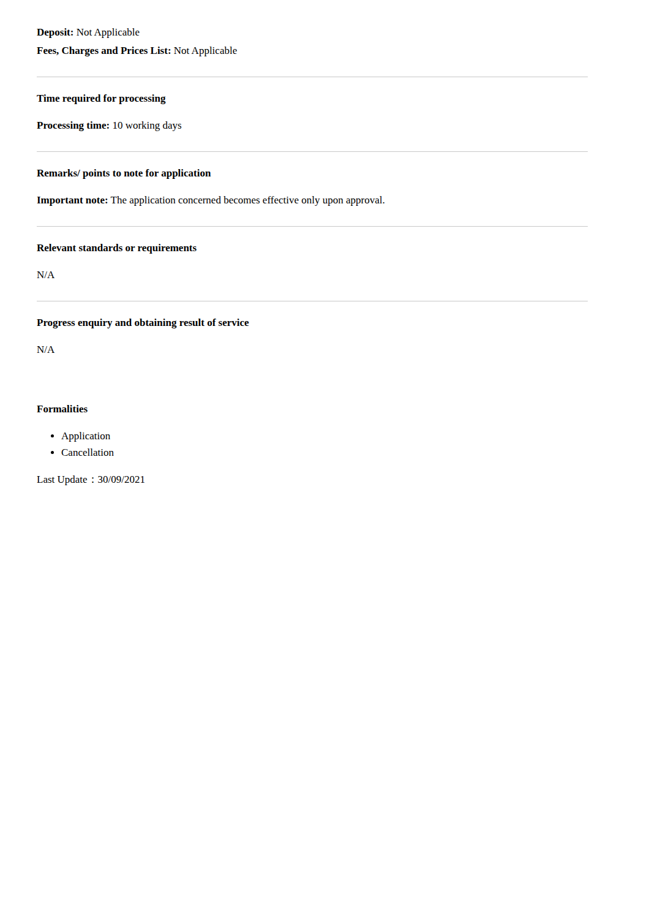Deposit: Not Applicable
Fees, Charges and Prices List: Not Applicable
Time required for processing
Processing time: 10 working days
Remarks/ points to note for application
Important note: The application concerned becomes effective only upon approval.
Relevant standards or requirements
N/A
Progress enquiry and obtaining result of service
N/A
Formalities
Application
Cancellation
Last Update：30/09/2021